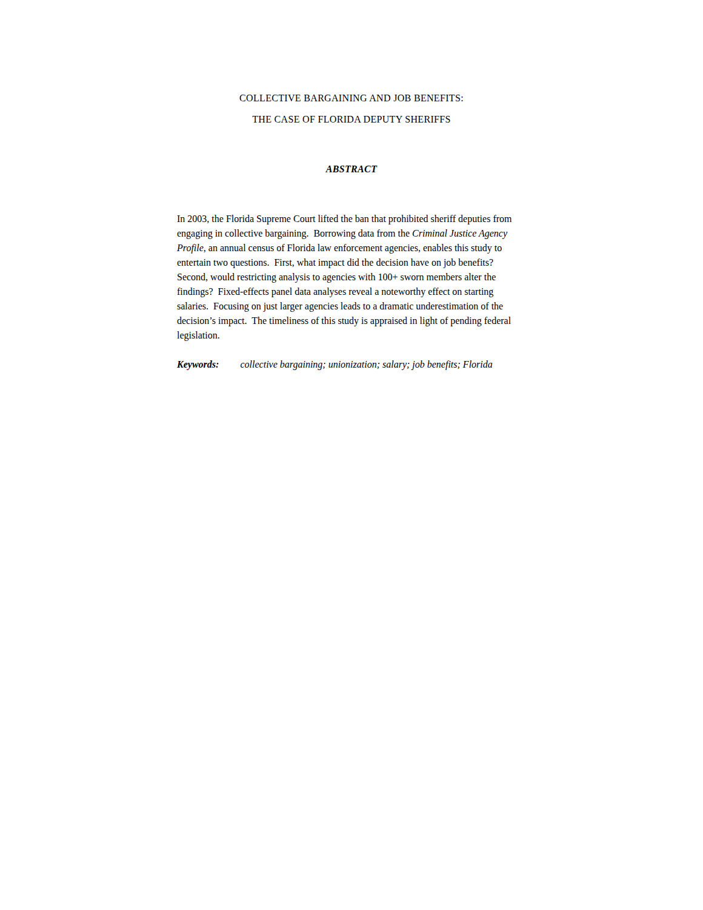Collective Bargaining and Job Benefits: The Case of Florida Deputy Sheriffs
Abstract
In 2003, the Florida Supreme Court lifted the ban that prohibited sheriff deputies from engaging in collective bargaining. Borrowing data from the Criminal Justice Agency Profile, an annual census of Florida law enforcement agencies, enables this study to entertain two questions. First, what impact did the decision have on job benefits? Second, would restricting analysis to agencies with 100+ sworn members alter the findings? Fixed-effects panel data analyses reveal a noteworthy effect on starting salaries. Focusing on just larger agencies leads to a dramatic underestimation of the decision’s impact. The timeliness of this study is appraised in light of pending federal legislation.
Keywords: collective bargaining; unionization; salary; job benefits; Florida